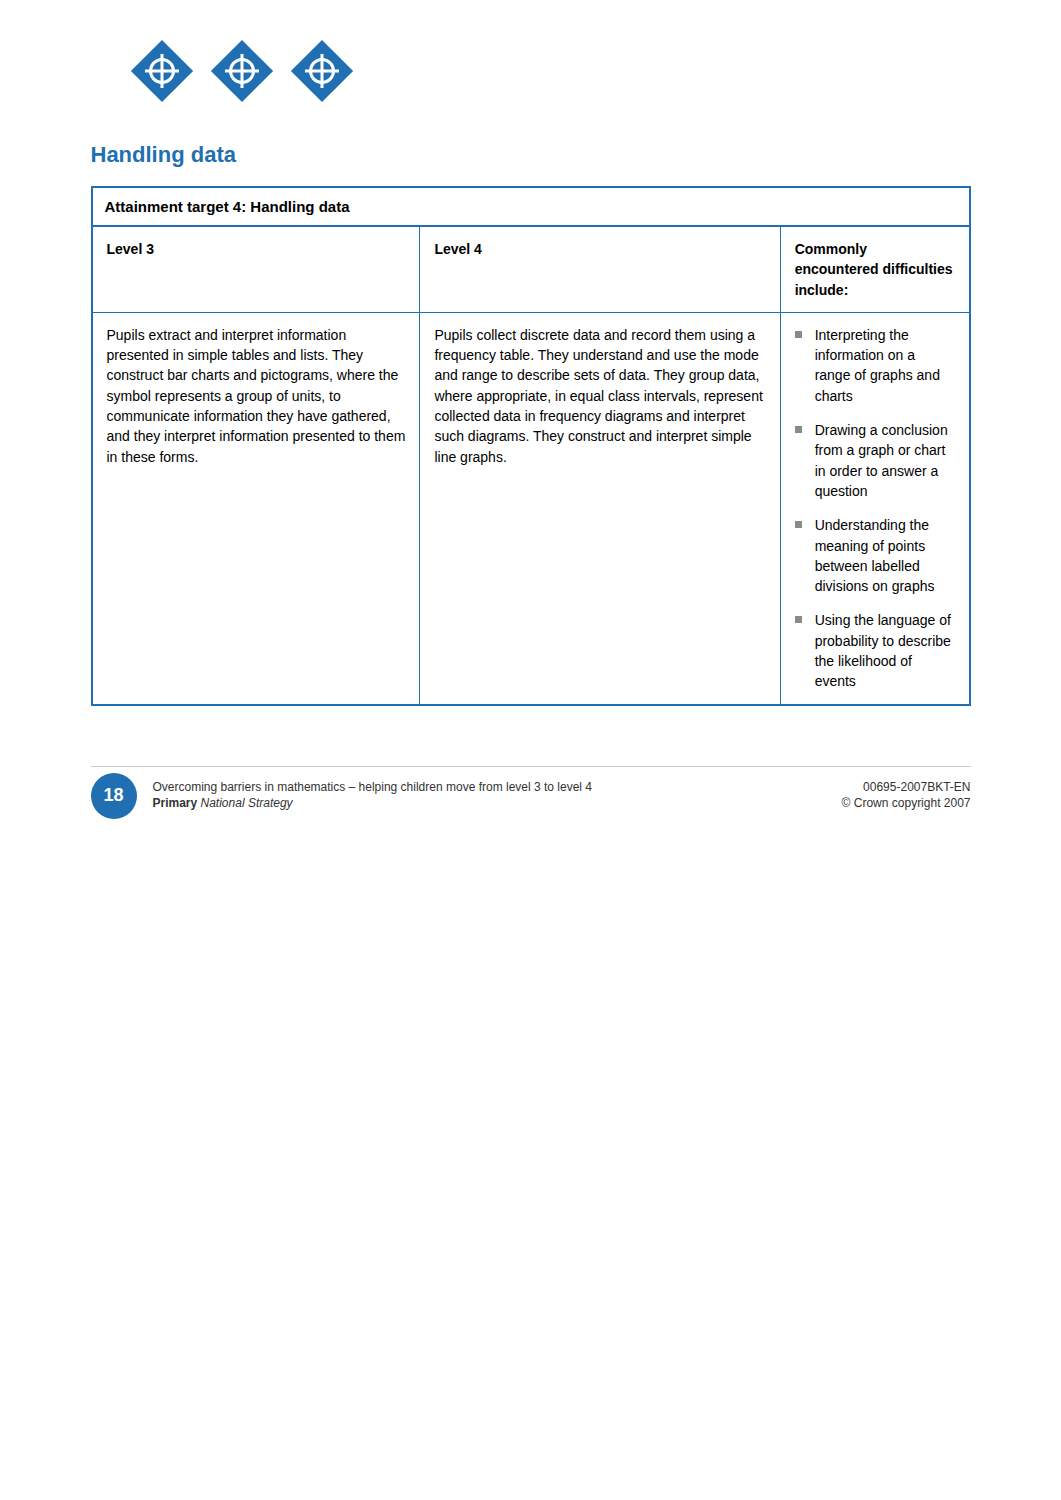Handling data
Attainment target 4: Handling data
| Level 3 | Level 4 | Commonly encountered difficulties include: |
| --- | --- | --- |
| Pupils extract and interpret information presented in simple tables and lists. They construct bar charts and pictograms, where the symbol represents a group of units, to communicate information they have gathered, and they interpret information presented to them in these forms. | Pupils collect discrete data and record them using a frequency table. They understand and use the mode and range to describe sets of data. They group data, where appropriate, in equal class intervals, represent collected data in frequency diagrams and interpret such diagrams. They construct and interpret simple line graphs. | Interpreting the information on a range of graphs and charts Drawing a conclusion from a graph or chart in order to answer a question Understanding the meaning of points between labelled divisions on graphs Using the language of probability to describe the likelihood of events |
18
Overcoming barriers in mathematics – helping children move from level 3 to level 4
Primary National Strategy
00695-2007BKT-EN
© Crown copyright 2007